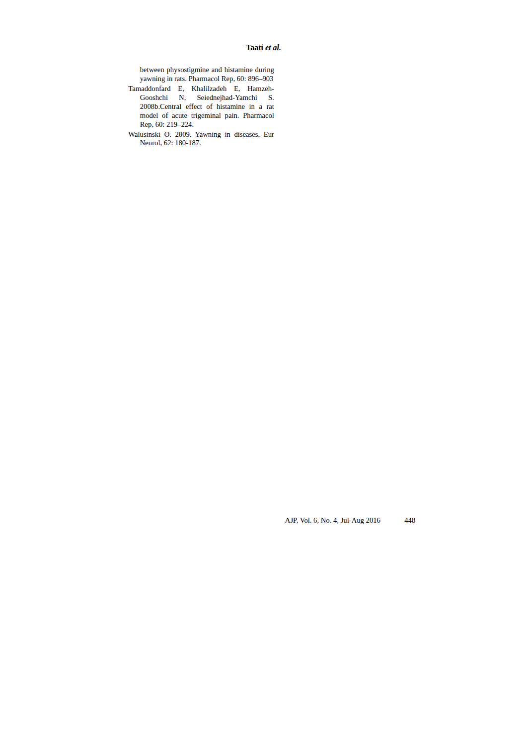Taati et al.
between physostigmine and histamine during yawning in rats. Pharmacol Rep, 60: 896–903
Tamaddonfard E, Khalilzadeh E, Hamzeh-Gooshchi N, Seiednejhad-Yamchi S. 2008b.Central effect of histamine in a rat model of acute trigeminal pain. Pharmacol Rep, 60: 219–224.
Walusinski O. 2009. Yawning in diseases. Eur Neurol, 62: 180-187.
AJP, Vol. 6, No. 4, Jul-Aug 2016 448